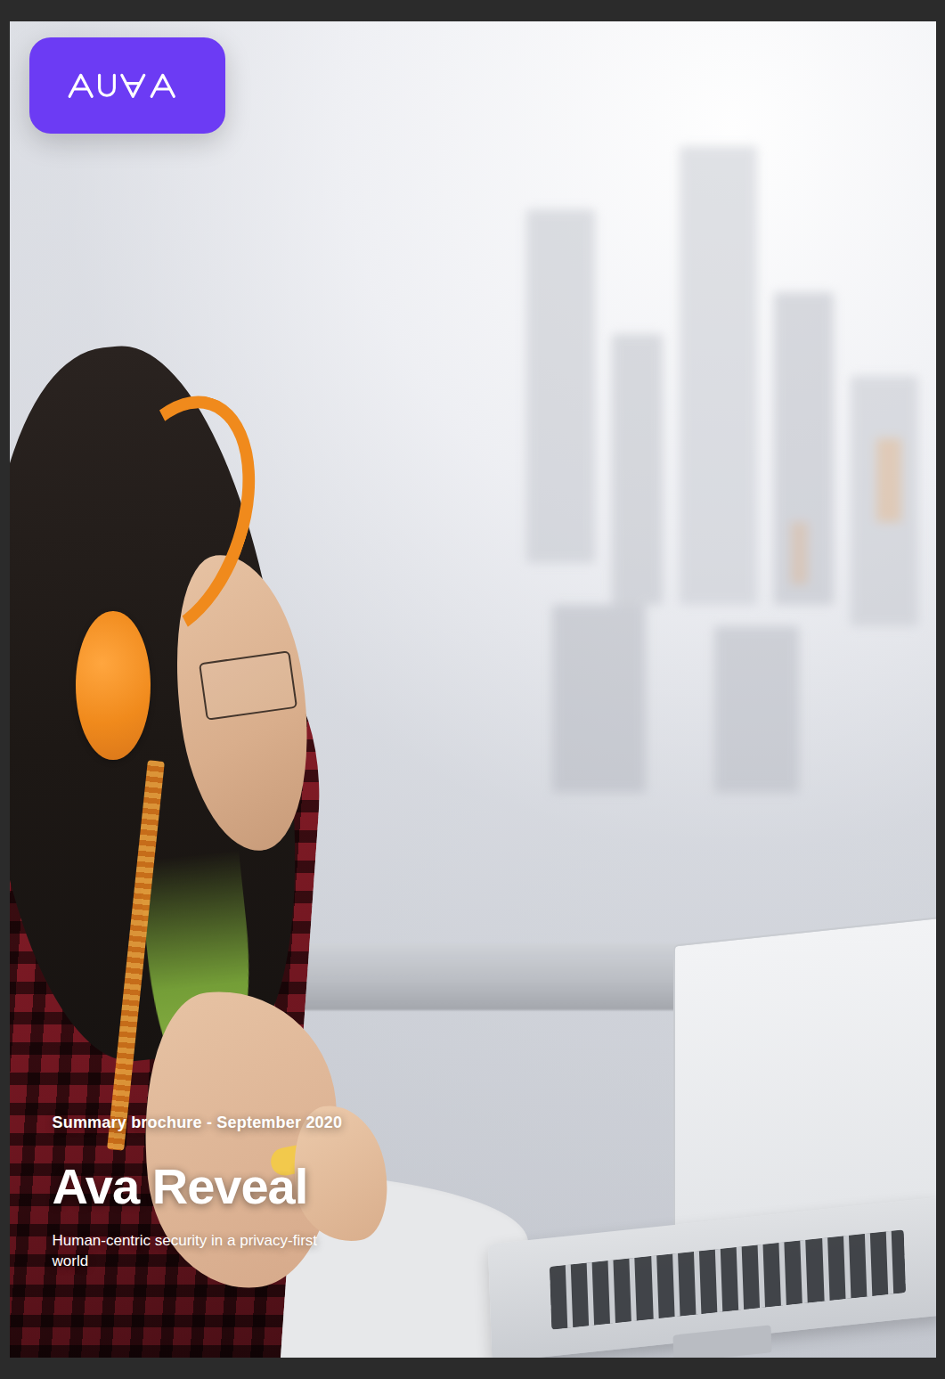Summary brochure - September 2020
Ava Reveal
Human-centric security in a privacy-first world